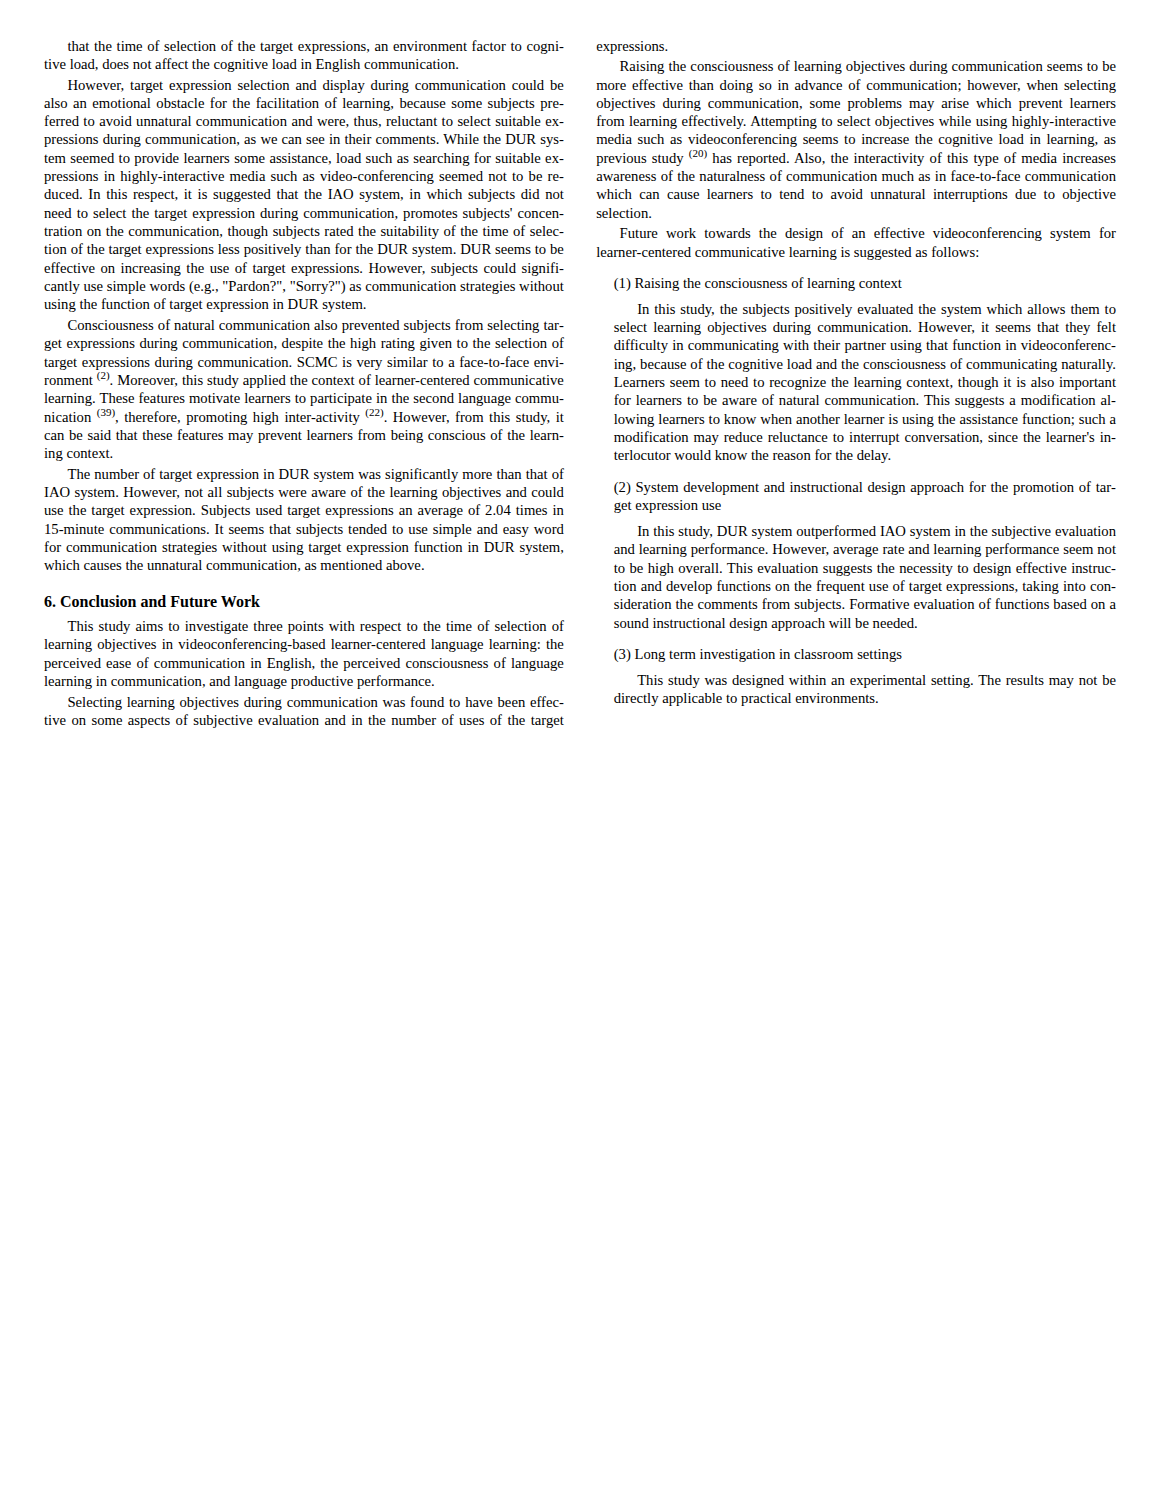that the time of selection of the target expressions, an environment factor to cognitive load, does not affect the cognitive load in English communication.
However, target expression selection and display during communication could be also an emotional obstacle for the facilitation of learning, because some subjects preferred to avoid unnatural communication and were, thus, reluctant to select suitable expressions during communication, as we can see in their comments. While the DUR system seemed to provide learners some assistance, load such as searching for suitable expressions in highly-interactive media such as video-conferencing seemed not to be reduced. In this respect, it is suggested that the IAO system, in which subjects did not need to select the target expression during communication, promotes subjects' concentration on the communication, though subjects rated the suitability of the time of selection of the target expressions less positively than for the DUR system. DUR seems to be effective on increasing the use of target expressions. However, subjects could significantly use simple words (e.g., "Pardon?", "Sorry?") as communication strategies without using the function of target expression in DUR system.
Consciousness of natural communication also prevented subjects from selecting target expressions during communication, despite the high rating given to the selection of target expressions during communication. SCMC is very similar to a face-to-face environment (2). Moreover, this study applied the context of learner-centered communicative learning. These features motivate learners to participate in the second language communication (39), therefore, promoting high inter-activity (22). However, from this study, it can be said that these features may prevent learners from being conscious of the learning context.
The number of target expression in DUR system was significantly more than that of IAO system. However, not all subjects were aware of the learning objectives and could use the target expression. Subjects used target expressions an average of 2.04 times in 15-minute communications. It seems that subjects tended to use simple and easy word for communication strategies without using target expression function in DUR system, which causes the unnatural communication, as mentioned above.
6. Conclusion and Future Work
This study aims to investigate three points with respect to the time of selection of learning objectives in videoconferencing-based learner-centered language learning: the perceived ease of communication in English, the perceived consciousness of language learning in communication, and language productive performance.
Selecting learning objectives during communication was found to have been effective on some aspects of subjective evaluation and in the number of uses of the target expressions.
Raising the consciousness of learning objectives during communication seems to be more effective than doing so in advance of communication; however, when selecting objectives during communication, some problems may arise which prevent learners from learning effectively. Attempting to select objectives while using highly-interactive media such as videoconferencing seems to increase the cognitive load in learning, as previous study (20) has reported. Also, the interactivity of this type of media increases awareness of the naturalness of communication much as in face-to-face communication which can cause learners to tend to avoid unnatural interruptions due to objective selection.
Future work towards the design of an effective videoconferencing system for learner-centered communicative learning is suggested as follows:
(1) Raising the consciousness of learning context
In this study, the subjects positively evaluated the system which allows them to select learning objectives during communication. However, it seems that they felt difficulty in communicating with their partner using that function in videoconferencing, because of the cognitive load and the consciousness of communicating naturally. Learners seem to need to recognize the learning context, though it is also important for learners to be aware of natural communication. This suggests a modification allowing learners to know when another learner is using the assistance function; such a modification may reduce reluctance to interrupt conversation, since the learner's interlocutor would know the reason for the delay.
(2) System development and instructional design approach for the promotion of target expression use
In this study, DUR system outperformed IAO system in the subjective evaluation and learning performance. However, average rate and learning performance seem not to be high overall. This evaluation suggests the necessity to design effective instruction and develop functions on the frequent use of target expressions, taking into consideration the comments from subjects. Formative evaluation of functions based on a sound instructional design approach will be needed.
(3) Long term investigation in classroom settings
This study was designed within an experimental setting. The results may not be directly applicable to practical environments.